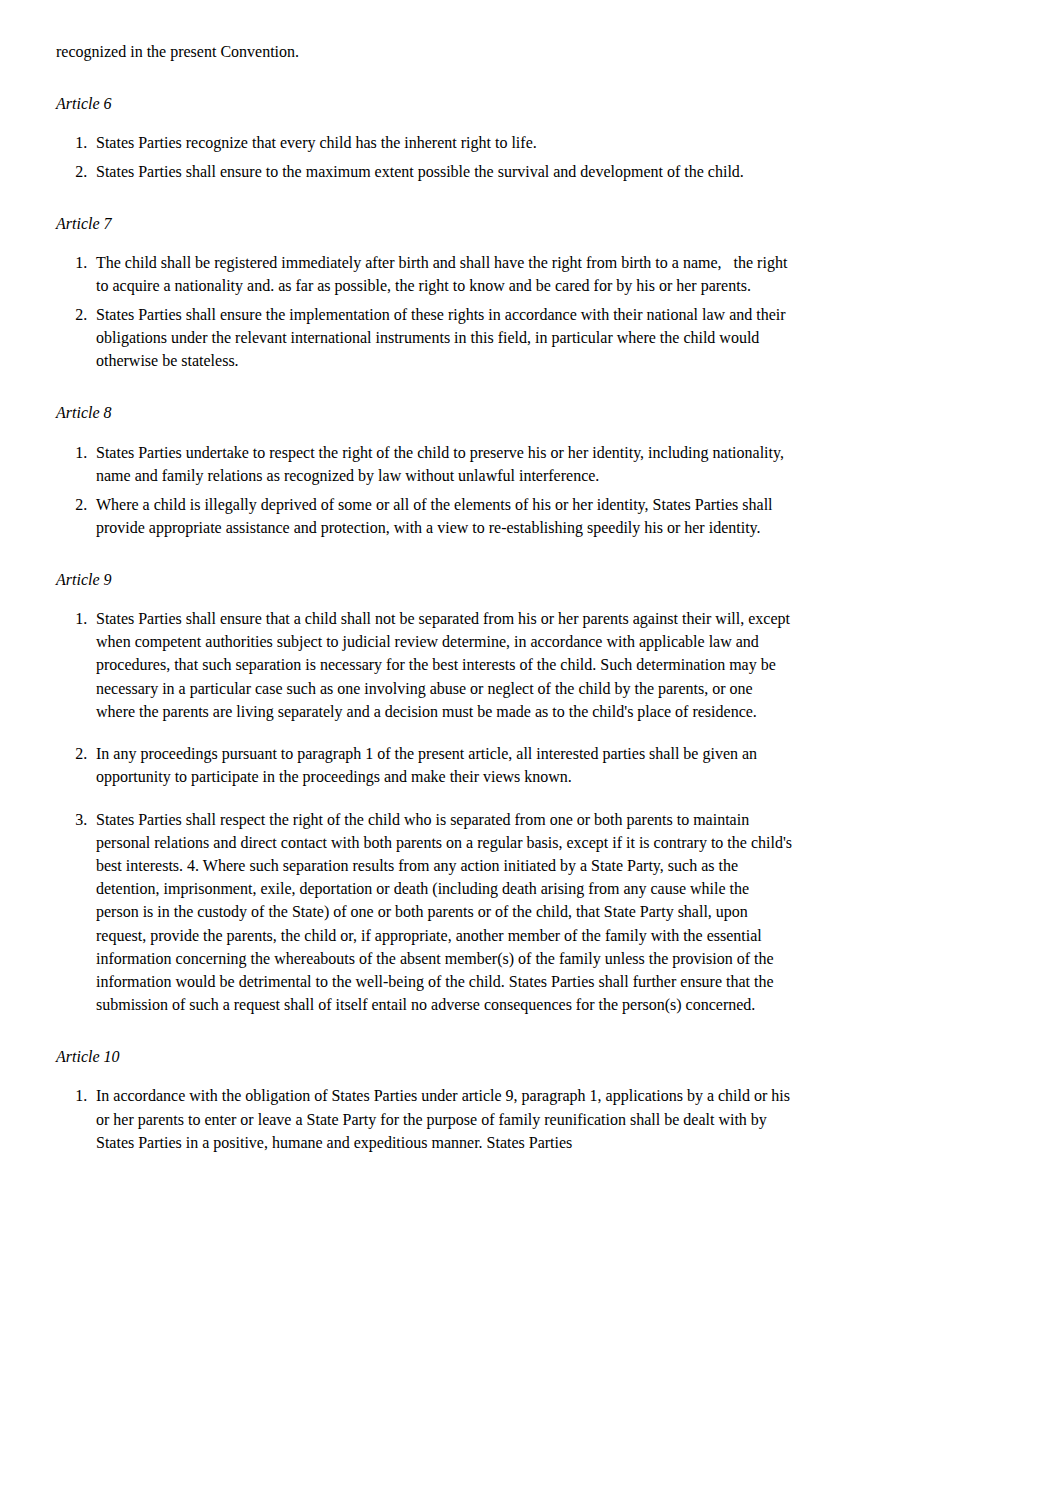recognized in the present Convention.
Article 6
States Parties recognize that every child has the inherent right to life.
States Parties shall ensure to the maximum extent possible the survival and development of the child.
Article 7
The child shall be registered immediately after birth and shall have the right from birth to a name, the right to acquire a nationality and. as far as possible, the right to know and be cared for by his or her parents.
States Parties shall ensure the implementation of these rights in accordance with their national law and their obligations under the relevant international instruments in this field, in particular where the child would otherwise be stateless.
Article 8
States Parties undertake to respect the right of the child to preserve his or her identity, including nationality, name and family relations as recognized by law without unlawful interference.
Where a child is illegally deprived of some or all of the elements of his or her identity, States Parties shall provide appropriate assistance and protection, with a view to re-establishing speedily his or her identity.
Article 9
States Parties shall ensure that a child shall not be separated from his or her parents against their will, except when competent authorities subject to judicial review determine, in accordance with applicable law and procedures, that such separation is necessary for the best interests of the child. Such determination may be necessary in a particular case such as one involving abuse or neglect of the child by the parents, or one where the parents are living separately and a decision must be made as to the child's place of residence.
In any proceedings pursuant to paragraph 1 of the present article, all interested parties shall be given an opportunity to participate in the proceedings and make their views known.
States Parties shall respect the right of the child who is separated from one or both parents to maintain personal relations and direct contact with both parents on a regular basis, except if it is contrary to the child's best interests. 4. Where such separation results from any action initiated by a State Party, such as the detention, imprisonment, exile, deportation or death (including death arising from any cause while the person is in the custody of the State) of one or both parents or of the child, that State Party shall, upon request, provide the parents, the child or, if appropriate, another member of the family with the essential information concerning the whereabouts of the absent member(s) of the family unless the provision of the information would be detrimental to the well-being of the child. States Parties shall further ensure that the submission of such a request shall of itself entail no adverse consequences for the person(s) concerned.
Article 10
In accordance with the obligation of States Parties under article 9, paragraph 1, applications by a child or his or her parents to enter or leave a State Party for the purpose of family reunification shall be dealt with by States Parties in a positive, humane and expeditious manner. States Parties